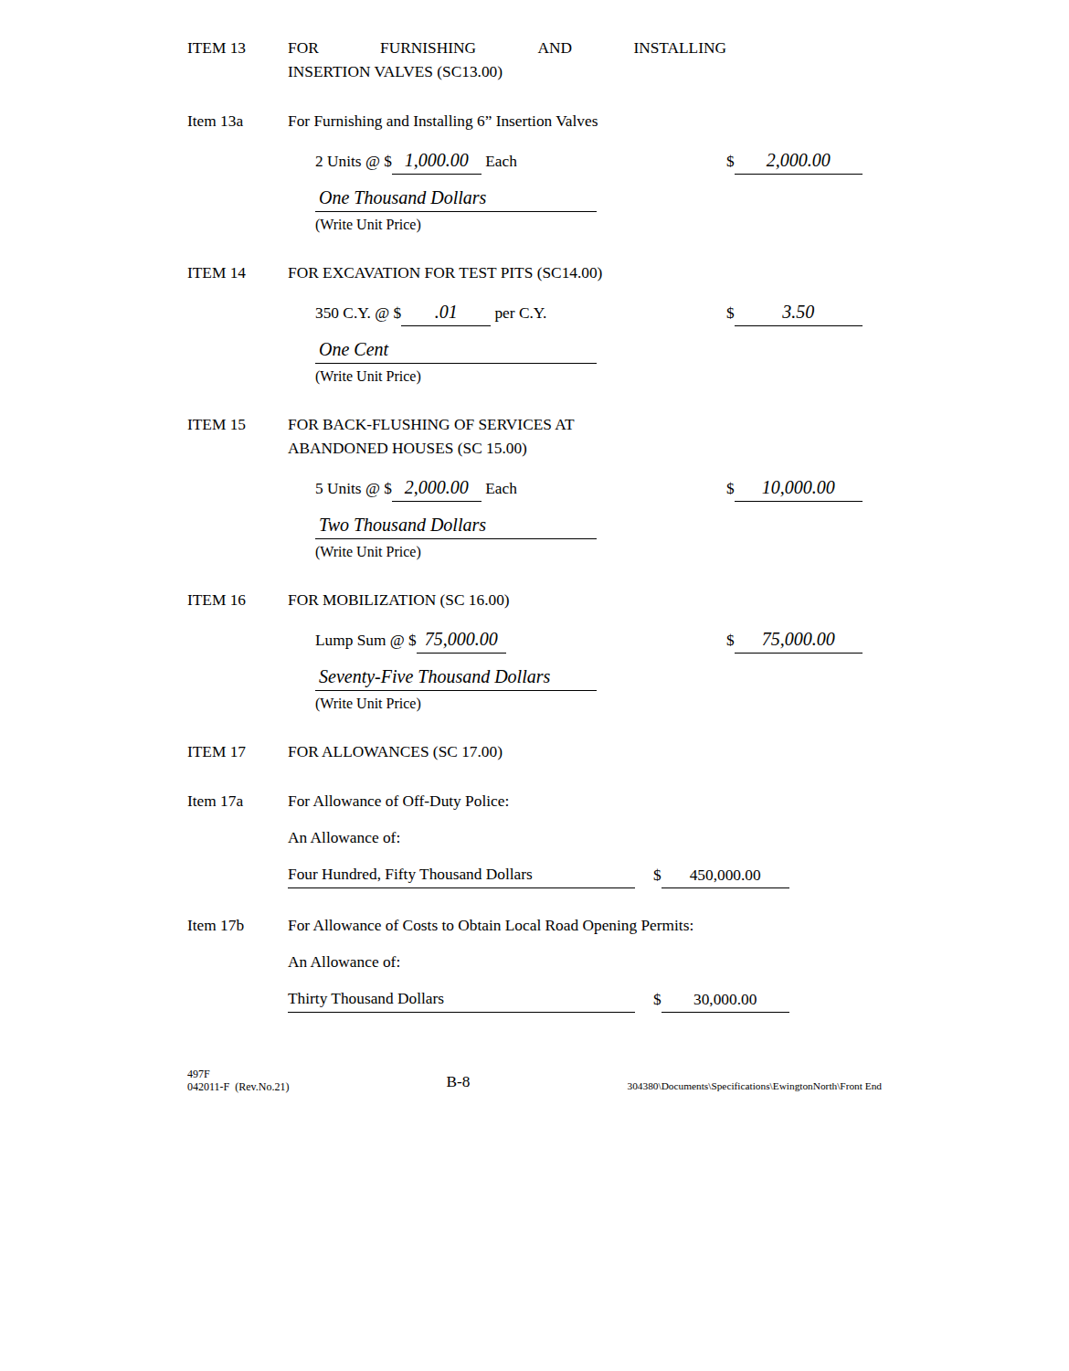ITEM 13
FOR FURNISHING AND INSTALLING
INSERTION VALVES (SC13.00)
Item 13a
For Furnishing and Installing 6” Insertion Valves
2 Units @ $1,000.00 Each
$2,000.00
One Thousand Dollars
(Write Unit Price)
ITEM 14
FOR EXCAVATION FOR TEST PITS (SC14.00)
350 C.Y. @ $.01 per C.Y.
$3.50
One Cent
(Write Unit Price)
ITEM 15
FOR BACK-FLUSHING OF SERVICES AT
ABANDONED HOUSES (SC 15.00)
5 Units @ $2,000.00 Each
$10,000.00
Two Thousand Dollars
(Write Unit Price)
ITEM 16
FOR MOBILIZATION (SC 16.00)
Lump Sum @ $75,000.00
$75,000.00
Seventy-Five Thousand Dollars
(Write Unit Price)
ITEM 17
FOR ALLOWANCES (SC 17.00)
Item 17a
For Allowance of Off-Duty Police:
An Allowance of:
Four Hundred, Fifty Thousand Dollars
$450,000.00
Item 17b
For Allowance of Costs to Obtain Local Road Opening Permits:
An Allowance of:
Thirty Thousand Dollars
$30,000.00
497F
042011-F (Rev.No.21)
B-8
304380\Documents\Specifications\EwingtonNorth\Front End